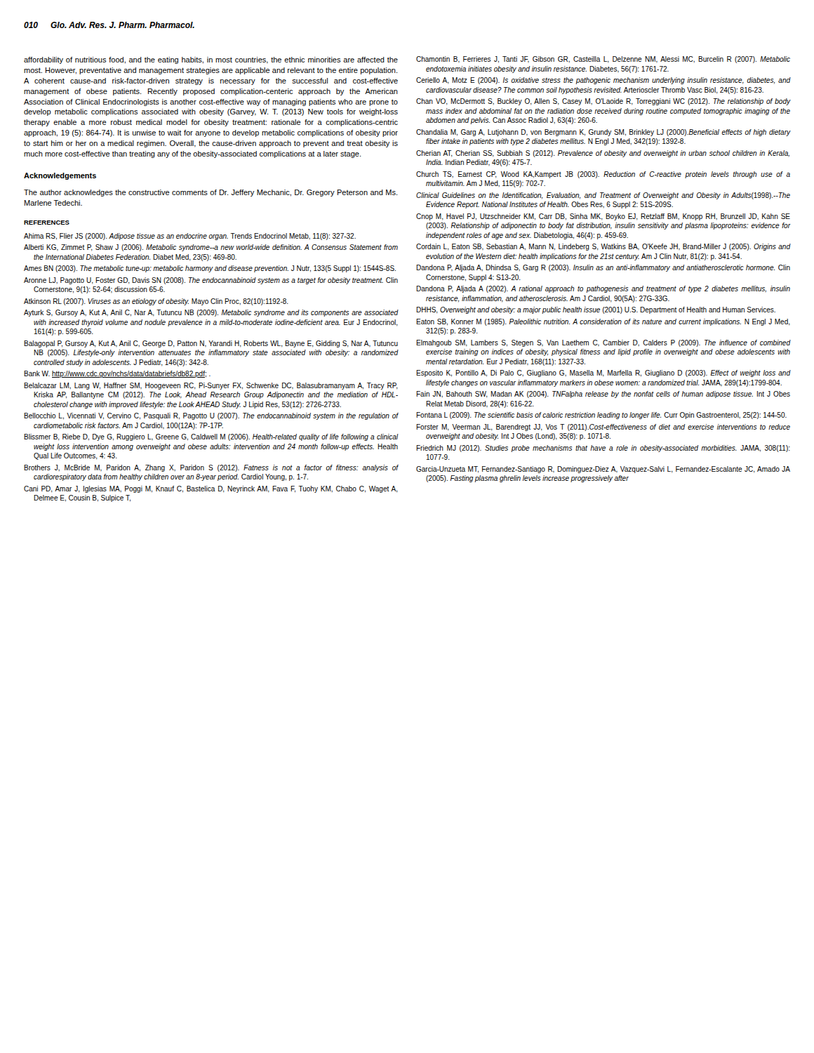010 Glo. Adv. Res. J. Pharm. Pharmacol.
affordability of nutritious food, and the eating habits, in most countries, the ethnic minorities are affected the most. However, preventative and management strategies are applicable and relevant to the entire population. A coherent cause-and risk-factor-driven strategy is necessary for the successful and cost-effective management of obese patients. Recently proposed complication-centeric approach by the American Association of Clinical Endocrinologists is another cost-effective way of managing patients who are prone to develop metabolic complications associated with obesity (Garvey, W. T. (2013) New tools for weight-loss therapy enable a more robust medical model for obesity treatment: rationale for a complications-centric approach, 19 (5): 864-74). It is unwise to wait for anyone to develop metabolic complications of obesity prior to start him or her on a medical regimen. Overall, the cause-driven approach to prevent and treat obesity is much more cost-effective than treating any of the obesity-associated complications at a later stage.
Acknowledgements
The author acknowledges the constructive comments of Dr. Jeffery Mechanic, Dr. Gregory Peterson and Ms. Marlene Tedechi.
REFERENCES
Ahima RS, Flier JS (2000). Adipose tissue as an endocrine organ. Trends Endocrinol Metab, 11(8): 327-32.
Alberti KG, Zimmet P, Shaw J (2006). Metabolic syndrome--a new world-wide definition. A Consensus Statement from the International Diabetes Federation. Diabet Med, 23(5): 469-80.
Ames BN (2003). The metabolic tune-up: metabolic harmony and disease prevention. J Nutr, 133(5 Suppl 1): 1544S-8S.
Aronne LJ, Pagotto U, Foster GD, Davis SN (2008). The endocannabinoid system as a target for obesity treatment. Clin Cornerstone, 9(1): 52-64; discussion 65-6.
Atkinson RL (2007). Viruses as an etiology of obesity. Mayo Clin Proc, 82(10):1192-8.
Ayturk S, Gursoy A, Kut A, Anil C, Nar A, Tutuncu NB (2009). Metabolic syndrome and its components are associated with increased thyroid volume and nodule prevalence in a mild-to-moderate iodine-deficient area. Eur J Endocrinol, 161(4): p. 599-605.
Balagopal P, Gursoy A, Kut A, Anil C, George D, Patton N, Yarandi H, Roberts WL, Bayne E, Gidding S, Nar A, Tutuncu NB (2005). Lifestyle-only intervention attenuates the inflammatory state associated with obesity: a randomized controlled study in adolescents. J Pediatr, 146(3): 342-8.
Bank W. http://www.cdc.gov/nchs/data/databriefs/db82.pdf; .
Belalcazar LM, Lang W, Haffner SM, Hoogeveen RC, Pi-Sunyer FX, Schwenke DC, Balasubramanyam A, Tracy RP, Kriska AP, Ballantyne CM (2012). The Look, Ahead Research Group Adiponectin and the mediation of HDL-cholesterol change with improved lifestyle: the Look AHEAD Study. J Lipid Res, 53(12): 2726-2733.
Bellocchio L, Vicennati V, Cervino C, Pasquali R, Pagotto U (2007). The endocannabinoid system in the regulation of cardiometabolic risk factors. Am J Cardiol, 100(12A): 7P-17P.
Blissmer B, Riebe D, Dye G, Ruggiero L, Greene G, Caldwell M (2006). Health-related quality of life following a clinical weight loss intervention among overweight and obese adults: intervention and 24 month follow-up effects. Health Qual Life Outcomes, 4: 43.
Brothers J, McBride M, Paridon A, Zhang X, Paridon S (2012). Fatness is not a factor of fitness: analysis of cardiorespiratory data from healthy children over an 8-year period. Cardiol Young, p. 1-7.
Cani PD, Amar J, Iglesias MA, Poggi M, Knauf C, Bastelica D, Neyrinck AM, Fava F, Tuohy KM, Chabo C, Waget A, Delmee E, Cousin B, Sulpice T,
Chamontin B, Ferrieres J, Tanti JF, Gibson GR, Casteilla L, Delzenne NM, Alessi MC, Burcelin R (2007). Metabolic endotoxemia initiates obesity and insulin resistance. Diabetes, 56(7): 1761-72.
Ceriello A, Motz E (2004). Is oxidative stress the pathogenic mechanism underlying insulin resistance, diabetes, and cardiovascular disease? The common soil hypothesis revisited. Arterioscler Thromb Vasc Biol, 24(5): 816-23.
Chan VO, McDermott S, Buckley O, Allen S, Casey M, O'Laoide R, Torreggiani WC (2012). The relationship of body mass index and abdominal fat on the radiation dose received during routine computed tomographic imaging of the abdomen and pelvis. Can Assoc Radiol J, 63(4): 260-6.
Chandalia M, Garg A, Lutjohann D, von Bergmann K, Grundy SM, Brinkley LJ (2000).Beneficial effects of high dietary fiber intake in patients with type 2 diabetes mellitus. N Engl J Med, 342(19): 1392-8.
Cherian AT, Cherian SS, Subbiah S (2012). Prevalence of obesity and overweight in urban school children in Kerala, India. Indian Pediatr, 49(6): 475-7.
Church TS, Earnest CP, Wood KA,Kampert JB (2003). Reduction of C-reactive protein levels through use of a multivitamin. Am J Med, 115(9): 702-7.
Clinical Guidelines on the Identification, Evaluation, and Treatment of Overweight and Obesity in Adults(1998).--The Evidence Report. National Institutes of Health. Obes Res, 6 Suppl 2: 51S-209S.
Cnop M, Havel PJ, Utzschneider KM, Carr DB, Sinha MK, Boyko EJ, Retzlaff BM, Knopp RH, Brunzell JD, Kahn SE (2003). Relationship of adiponectin to body fat distribution, insulin sensitivity and plasma lipoproteins: evidence for independent roles of age and sex. Diabetologia, 46(4): p. 459-69.
Cordain L, Eaton SB, Sebastian A, Mann N, Lindeberg S, Watkins BA, O'Keefe JH, Brand-Miller J (2005). Origins and evolution of the Western diet: health implications for the 21st century. Am J Clin Nutr, 81(2): p. 341-54.
Dandona P, Aljada A, Dhindsa S, Garg R (2003). Insulin as an anti-inflammatory and antiatherosclerotic hormone. Clin Cornerstone, Suppl 4: S13-20.
Dandona P, Aljada A (2002). A rational approach to pathogenesis and treatment of type 2 diabetes mellitus, insulin resistance, inflammation, and atherosclerosis. Am J Cardiol, 90(5A): 27G-33G.
DHHS, Overweight and obesity: a major public health issue (2001) U.S. Department of Health and Human Services.
Eaton SB, Konner M (1985). Paleolithic nutrition. A consideration of its nature and current implications. N Engl J Med, 312(5): p. 283-9.
Elmahgoub SM, Lambers S, Stegen S, Van Laethem C, Cambier D, Calders P (2009). The influence of combined exercise training on indices of obesity, physical fitness and lipid profile in overweight and obese adolescents with mental retardation. Eur J Pediatr, 168(11): 1327-33.
Esposito K, Pontillo A, Di Palo C, Giugliano G, Masella M, Marfella R, Giugliano D (2003). Effect of weight loss and lifestyle changes on vascular inflammatory markers in obese women: a randomized trial. JAMA, 289(14):1799-804.
Fain JN, Bahouth SW, Madan AK (2004). TNFalpha release by the nonfat cells of human adipose tissue. Int J Obes Relat Metab Disord, 28(4): 616-22.
Fontana L (2009). The scientific basis of caloric restriction leading to longer life. Curr Opin Gastroenterol, 25(2): 144-50.
Forster M, Veerman JL, Barendregt JJ, Vos T (2011).Cost-effectiveness of diet and exercise interventions to reduce overweight and obesity. Int J Obes (Lond), 35(8): p. 1071-8.
Friedrich MJ (2012). Studies probe mechanisms that have a role in obesity-associated morbidities. JAMA, 308(11): 1077-9.
Garcia-Unzueta MT, Fernandez-Santiago R, Dominguez-Diez A, Vazquez-Salvi L, Fernandez-Escalante JC, Amado JA (2005). Fasting plasma ghrelin levels increase progressively after